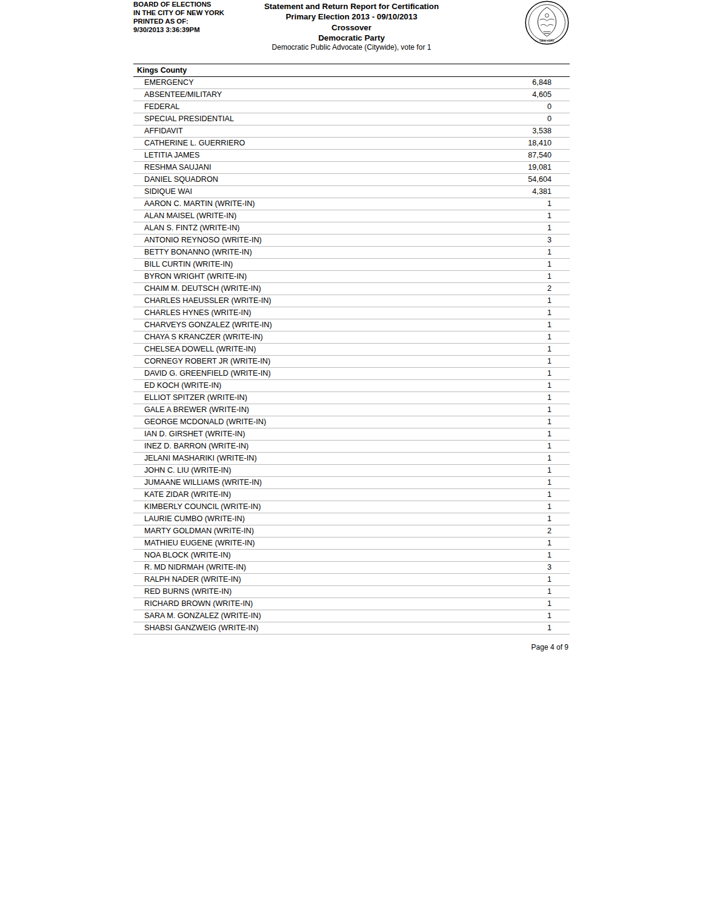BOARD OF ELECTIONS
IN THE CITY OF NEW YORK
PRINTED AS OF:
9/30/2013 3:36:39PM
NEW YORK
Statement and Return Report for Certification
Primary Election 2013 - 09/10/2013
Crossover
Democratic Party
Democratic Public Advocate (Citywide), vote for 1
Kings County
| EMERGENCY | 6,848 |
| ABSENTEE/MILITARY | 4,605 |
| FEDERAL | 0 |
| SPECIAL PRESIDENTIAL | 0 |
| AFFIDAVIT | 3,538 |
| CATHERINE L. GUERRIERO | 18,410 |
| LETITIA JAMES | 87,540 |
| RESHMA SAUJANI | 19,081 |
| DANIEL SQUADRON | 54,604 |
| SIDIQUE WAI | 4,381 |
| AARON C. MARTIN (WRITE-IN) | 1 |
| ALAN MAISEL (WRITE-IN) | 1 |
| ALAN S. FINTZ (WRITE-IN) | 1 |
| ANTONIO REYNOSO (WRITE-IN) | 3 |
| BETTY BONANNO (WRITE-IN) | 1 |
| BILL CURTIN (WRITE-IN) | 1 |
| BYRON WRIGHT (WRITE-IN) | 1 |
| CHAIM M. DEUTSCH (WRITE-IN) | 2 |
| CHARLES HAEUSSLER (WRITE-IN) | 1 |
| CHARLES HYNES (WRITE-IN) | 1 |
| CHARVEYS GONZALEZ (WRITE-IN) | 1 |
| CHAYA S KRANCZER (WRITE-IN) | 1 |
| CHELSEA DOWELL (WRITE-IN) | 1 |
| CORNEGY ROBERT JR (WRITE-IN) | 1 |
| DAVID G. GREENFIELD (WRITE-IN) | 1 |
| ED KOCH (WRITE-IN) | 1 |
| ELLIOT SPITZER (WRITE-IN) | 1 |
| GALE A BREWER (WRITE-IN) | 1 |
| GEORGE MCDONALD (WRITE-IN) | 1 |
| IAN D. GIRSHET (WRITE-IN) | 1 |
| INEZ D. BARRON (WRITE-IN) | 1 |
| JELANI MASHARIKI (WRITE-IN) | 1 |
| JOHN C. LIU (WRITE-IN) | 1 |
| JUMAANE WILLIAMS (WRITE-IN) | 1 |
| KATE ZIDAR (WRITE-IN) | 1 |
| KIMBERLY COUNCIL (WRITE-IN) | 1 |
| LAURIE CUMBO (WRITE-IN) | 1 |
| MARTY GOLDMAN (WRITE-IN) | 2 |
| MATHIEU EUGENE (WRITE-IN) | 1 |
| NOA BLOCK (WRITE-IN) | 1 |
| R. MD NIDRMAH (WRITE-IN) | 3 |
| RALPH NADER (WRITE-IN) | 1 |
| RED BURNS (WRITE-IN) | 1 |
| RICHARD BROWN (WRITE-IN) | 1 |
| SARA M. GONZALEZ (WRITE-IN) | 1 |
| SHABSI GANZWEIG (WRITE-IN) | 1 |
Page 4 of 9